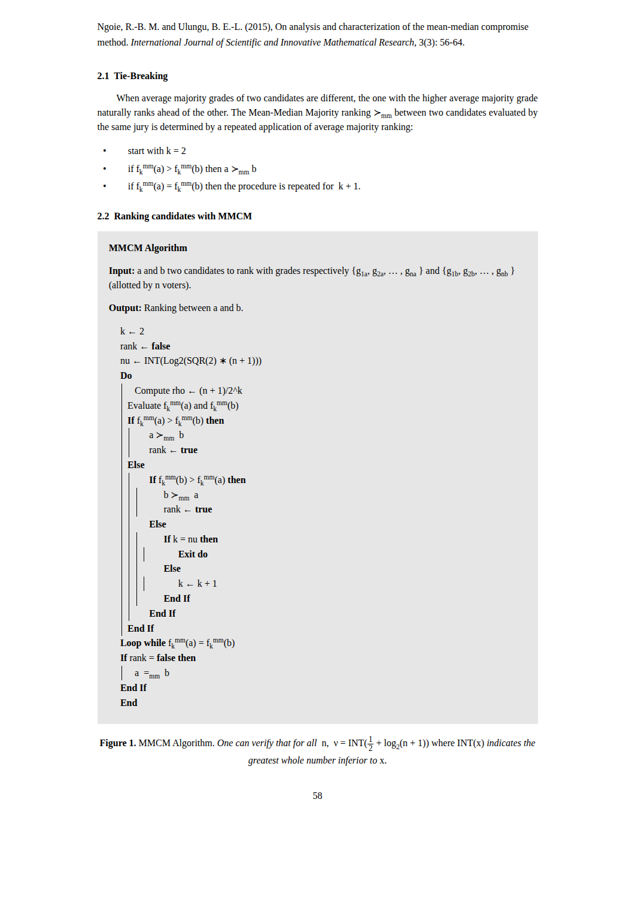Ngoie, R.-B. M. and Ulungu, B. E.-L. (2015), On analysis and characterization of the mean-median compromise method. International Journal of Scientific and Innovative Mathematical Research, 3(3): 56-64.
2.1 Tie-Breaking
When average majority grades of two candidates are different, the one with the higher average majority grade naturally ranks ahead of the other. The Mean-Median Majority ranking ≻mm between two candidates evaluated by the same jury is determined by a repeated application of average majority ranking:
start with k = 2
if fkmm(a) > fkmm(b) then a ≻mm b
if fkmm(a) = fkmm(b) then the procedure is repeated for k + 1.
2.2 Ranking candidates with MMCM
MMCM Algorithm
Input: a and b two candidates to rank with grades respectively {g1a, g2a, … , gna } and {g1b, g2b, … , gnb } (allotted by n voters).
Output: Ranking between a and b.
k ← 2 rank ← false nu ← INT(Log2(SQR(2) ∗ (n + 1))) Do
Compute rho ← (n + 1)/2^k Evaluate fkmm(a) and fkmm(b) If fkmm(a) > fkmm(b) then
a ≻mm b rank ← true
Else
If fkmm(b) > fkmm(a) then
b ≻mm a rank ← true
Else
If k = nu then
Exit do
Else
k ← k + 1
End If
End If
End If
Loop while fkmm(a) = fkmm(b) If rank = false then
a =mm b
End If End
Figure 1. MMCM Algorithm. One can verify that for all n, ν = INT(12 + log2(n + 1)) where INT(x) indicates the greatest whole number inferior to x.
58